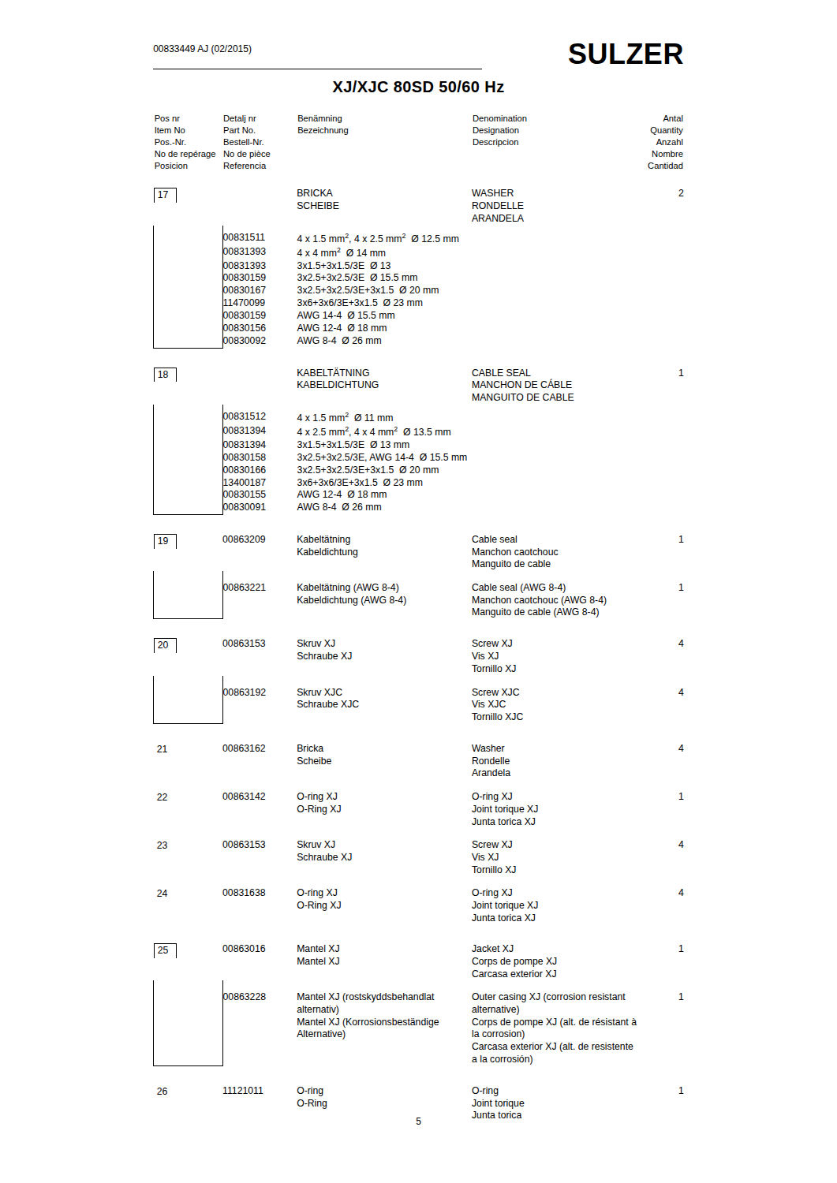00833449 AJ (02/2015)
SULZER
XJ/XJC 80SD 50/60 Hz
| Pos nr Item No Pos.-Nr. No de repérage Posicion | Detalj nr Part No. Bestell-Nr. No de pièce Referencia | Benämning Bezeichnung | Denomination Designation Descripcion | Antal Quantity Anzahl Nombre Cantidad |
| --- | --- | --- | --- | --- |
| 17 | | BRICKA SCHEIBE | WASHER RONDELLE ARANDELA | 2 |
| | / 00831511 / 4 x 1.5 mm 2 , 4 x 2.5 mm 2 Ø 12.5 mm / / 00831393 / 4 x 4 mm 2 Ø 14 mm / / 00831393 / 3x1.5+3x1.5/3E Ø 13 / / 00830159 / 3x2.5+3x2.5/3E Ø 15.5 mm / / 00830167 / 3x2.5+3x2.5/3E+3x1.5 Ø 20 mm / / 11470099 / 3x6+3x6/3E+3x1.5 Ø 23 mm / / 00830159 / AWG 14-4 Ø 15.5 mm / / 00830156 / AWG 12-4 Ø 18 mm / / 00830092 / AWG 8-4 Ø 26 mm / |
| 18 | | KABELTÄTNING KABELDICHTUNG | CABLE SEAL MANCHON DE CÁBLE MANGUITO DE CABLE | 1 |
| | / 00831512 / 4 x 1.5 mm 2 Ø 11 mm / / 00831394 / 4 x 2.5 mm 2 , 4 x 4 mm 2 Ø 13.5 mm / / 00831394 / 3x1.5+3x1.5/3E Ø 13 mm / / 00830158 / 3x2.5+3x2.5/3E, AWG 14-4 Ø 15.5 mm / / 00830166 / 3x2.5+3x2.5/3E+3x1.5 Ø 20 mm / / 13400187 / 3x6+3x6/3E+3x1.5 Ø 23 mm / / 00830155 / AWG 12-4 Ø 18 mm / / 00830091 / AWG 8-4 Ø 26 mm / |
| 19 | 00863209 | Kabeltätning Kabeldichtung | Cable seal Manchon caotchouc Manguito de cable | 1 |
| | 00863221 | Kabeltätning (AWG 8-4) Kabeldichtung (AWG 8-4) | Cable seal (AWG 8-4) Manchon caotchouc (AWG 8-4) Manguito de cable (AWG 8-4) | 1 |
| 20 | 00863153 | Skruv XJ Schraube XJ | Screw XJ Vis XJ Tornillo XJ | 4 |
| | 00863192 | Skruv XJC Schraube XJC | Screw XJC Vis XJC Tornillo XJC | 4 |
| 21 | 00863162 | Bricka Scheibe | Washer Rondelle Arandela | 4 |
| 22 | 00863142 | O-ring XJ O-Ring XJ | O-ring XJ Joint torique XJ Junta torica XJ | 1 |
| 23 | 00863153 | Skruv XJ Schraube XJ | Screw XJ Vis XJ Tornillo XJ | 4 |
| 24 | 00831638 | O-ring XJ O-Ring XJ | O-ring XJ Joint torique XJ Junta torica XJ | 4 |
| 25 | 00863016 | Mantel XJ Mantel XJ | Jacket XJ Corps de pompe XJ Carcasa exterior XJ | 1 |
| | 00863228 | Mantel XJ (rostskyddsbehandlat alternativ) Mantel XJ (Korrosionsbeständige Alternative) | Outer casing XJ (corrosion resistant alternative) Corps de pompe XJ (alt. de résistant à la corrosion) Carcasa exterior XJ (alt. de resistente a la corrosión) | 1 |
| 26 | 11121011 | O-ring O-Ring | O-ring Joint torique Junta torica | 1 |
5